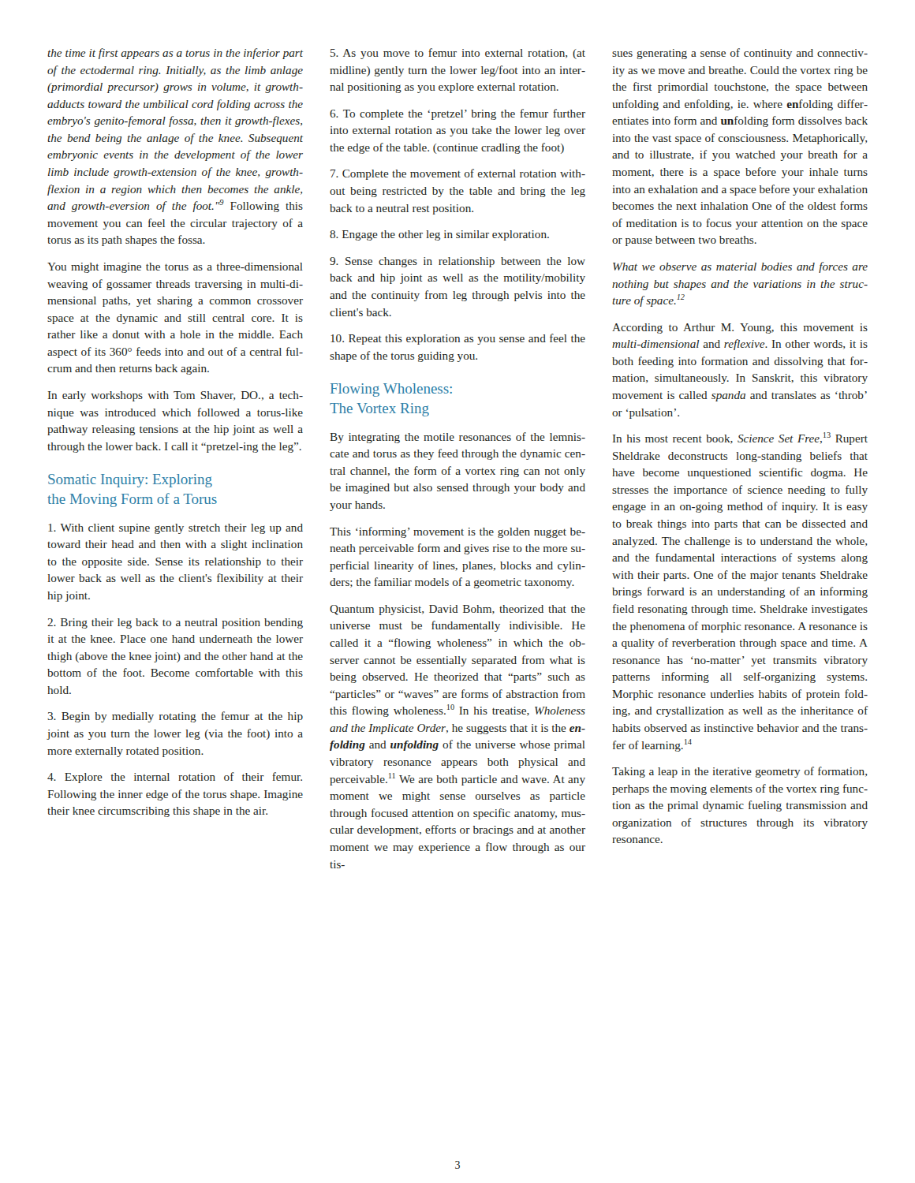the time it first appears as a torus in the inferior part of the ectodermal ring. Initially, as the limb anlage (primordial precursor) grows in volume, it growth-adducts toward the umbilical cord folding across the embryo's genito-femoral fossa, then it growth-flexes, the bend being the anlage of the knee. Subsequent embryonic events in the development of the lower limb include growth-extension of the knee, growth-flexion in a region which then becomes the ankle, and growth-eversion of the foot."9 Following this movement you can feel the circular trajectory of a torus as its path shapes the fossa.
You might imagine the torus as a three-dimensional weaving of gossamer threads traversing in multi-dimensional paths, yet sharing a common crossover space at the dynamic and still central core. It is rather like a donut with a hole in the middle. Each aspect of its 360° feeds into and out of a central fulcrum and then returns back again.
In early workshops with Tom Shaver, DO., a technique was introduced which followed a torus-like pathway releasing tensions at the hip joint as well a through the lower back. I call it “pretzel-ing the leg”.
Somatic Inquiry: Exploring
the Moving Form of a Torus
1. With client supine gently stretch their leg up and toward their head and then with a slight inclination to the opposite side. Sense its relationship to their lower back as well as the client's flexibility at their hip joint.
2. Bring their leg back to a neutral position bending it at the knee. Place one hand underneath the lower thigh (above the knee joint) and the other hand at the bottom of the foot. Become comfortable with this hold.
3. Begin by medially rotating the femur at the hip joint as you turn the lower leg (via the foot) into a more externally rotated position.
4. Explore the internal rotation of their femur. Following the inner edge of the torus shape. Imagine their knee circumscribing this shape in the air.
5. As you move to femur into external rotation, (at midline) gently turn the lower leg/foot into an internal positioning as you explore external rotation.
6. To complete the ‘pretzel’ bring the femur further into external rotation as you take the lower leg over the edge of the table. (continue cradling the foot)
7. Complete the movement of external rotation without being restricted by the table and bring the leg back to a neutral rest position.
8. Engage the other leg in similar exploration.
9. Sense changes in relationship between the low back and hip joint as well as the motility/mobility and the continuity from leg through pelvis into the client's back.
10. Repeat this exploration as you sense and feel the shape of the torus guiding you.
Flowing Wholeness:
The Vortex Ring
By integrating the motile resonances of the lemniscate and torus as they feed through the dynamic central channel, the form of a vortex ring can not only be imagined but also sensed through your body and your hands.
This ‘informing’ movement is the golden nugget beneath perceivable form and gives rise to the more superficial linearity of lines, planes, blocks and cylinders; the familiar models of a geometric taxonomy.
Quantum physicist, David Bohm, theorized that the universe must be fundamentally indivisible. He called it a “flowing wholeness” in which the observer cannot be essentially separated from what is being observed. He theorized that “parts” such as “particles” or “waves” are forms of abstraction from this flowing wholeness.10 In his treatise, Wholeness and the Implicate Order, he suggests that it is the enfolding and unfolding of the universe whose primal vibratory resonance appears both physical and perceivable.11 We are both particle and wave. At any moment we might sense ourselves as particle through focused attention on specific anatomy, muscular development, efforts or bracings and at another moment we may experience a flow through as our tis-
sues generating a sense of continuity and connectivity as we move and breathe. Could the vortex ring be the first primordial touchstone, the space between unfolding and enfolding, ie. where enfolding differentiates into form and unfolding form dissolves back into the vast space of consciousness. Metaphorically, and to illustrate, if you watched your breath for a moment, there is a space before your inhale turns into an exhalation and a space before your exhalation becomes the next inhalation One of the oldest forms of meditation is to focus your attention on the space or pause between two breaths.
What we observe as material bodies and forces are nothing but shapes and the variations in the structure of space.12
According to Arthur M. Young, this movement is multi-dimensional and reflexive. In other words, it is both feeding into formation and dissolving that formation, simultaneously. In Sanskrit, this vibratory movement is called spanda and translates as ‘throb’ or ‘pulsation’.
In his most recent book, Science Set Free,13 Rupert Sheldrake deconstructs long-standing beliefs that have become unquestioned scientific dogma. He stresses the importance of science needing to fully engage in an on-going method of inquiry. It is easy to break things into parts that can be dissected and analyzed. The challenge is to understand the whole, and the fundamental interactions of systems along with their parts. One of the major tenants Sheldrake brings forward is an understanding of an informing field resonating through time. Sheldrake investigates the phenomena of morphic resonance. A resonance is a quality of reverberation through space and time. A resonance has ‘no-matter’ yet transmits vibratory patterns informing all self-organizing systems. Morphic resonance underlies habits of protein folding, and crystallization as well as the inheritance of habits observed as instinctive behavior and the transfer of learning.14
Taking a leap in the iterative geometry of formation, perhaps the moving elements of the vortex ring function as the primal dynamic fueling transmission and organization of structures through its vibratory resonance.
3